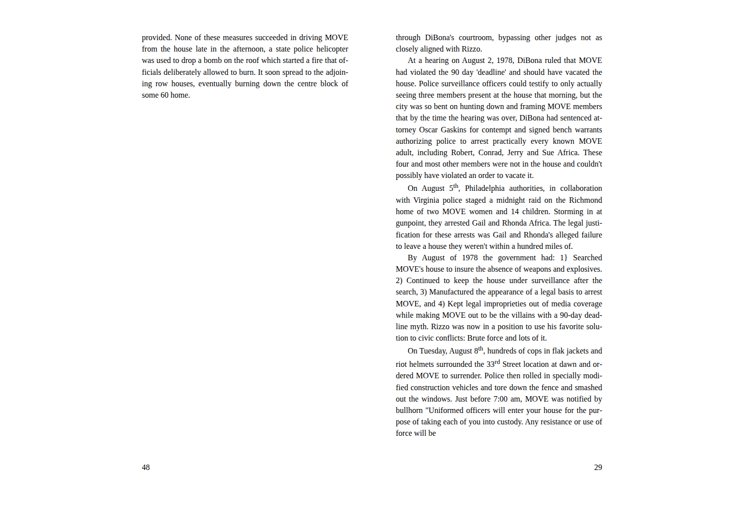provided. None of these measures succeeded in driving MOVE from the house late in the afternoon, a state police helicopter was used to drop a bomb on the roof which started a fire that officials deliberately allowed to burn. It soon spread to the adjoining row houses, eventually burning down the centre block of some 60 home.
48
through DiBona's courtroom, bypassing other judges not as closely aligned with Rizzo.
At a hearing on August 2, 1978, DiBona ruled that MOVE had violated the 90 day 'deadline' and should have vacated the house. Police surveillance officers could testify to only actually seeing three members present at the house that morning, but the city was so bent on hunting down and framing MOVE members that by the time the hearing was over, DiBona had sentenced attorney Oscar Gaskins for contempt and signed bench warrants authorizing police to arrest practically every known MOVE adult, including Robert, Conrad, Jerry and Sue Africa. These four and most other members were not in the house and couldn't possibly have violated an order to vacate it.
On August 5th, Philadelphia authorities, in collaboration with Virginia police staged a midnight raid on the Richmond home of two MOVE women and 14 children. Storming in at gunpoint, they arrested Gail and Rhonda Africa. The legal justification for these arrests was Gail and Rhonda's alleged failure to leave a house they weren't within a hundred miles of.
By August of 1978 the government had: 1} Searched MOVE's house to insure the absence of weapons and explosives. 2) Continued to keep the house under surveillance after the search, 3) Manufactured the appearance of a legal basis to arrest MOVE, and 4) Kept legal improprieties out of media coverage while making MOVE out to be the villains with a 90-day deadline myth. Rizzo was now in a position to use his favorite solution to civic conflicts: Brute force and lots of it.
On Tuesday, August 8th, hundreds of cops in flak jackets and riot helmets surrounded the 33rd Street location at dawn and ordered MOVE to surrender. Police then rolled in specially modified construction vehicles and tore down the fence and smashed out the windows. Just before 7:00 am, MOVE was notified by bullhorn "Uniformed officers will enter your house for the purpose of taking each of you into custody. Any resistance or use of force will be
29